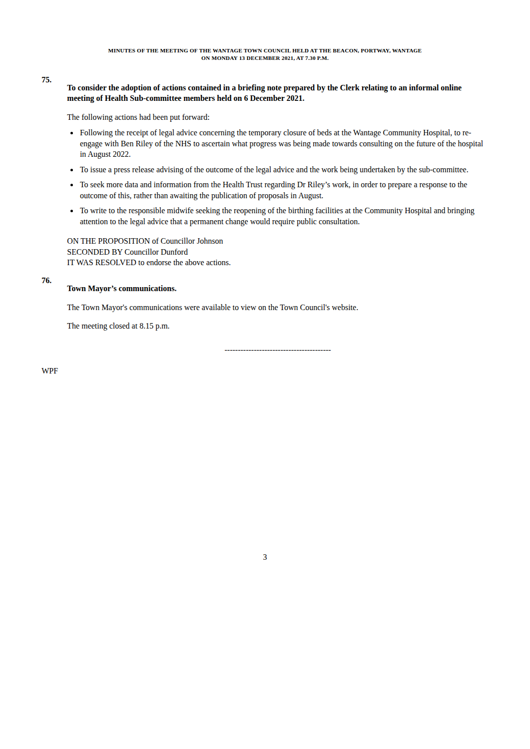MINUTES OF THE MEETING OF THE WANTAGE TOWN COUNCIL HELD AT THE BEACON, PORTWAY, WANTAGE
ON MONDAY 13 DECEMBER 2021, AT 7.30 P.M.
75.
To consider the adoption of actions contained in a briefing note prepared by the Clerk relating to an informal online meeting of Health Sub-committee members held on 6 December 2021.
The following actions had been put forward:
Following the receipt of legal advice concerning the temporary closure of beds at the Wantage Community Hospital, to re-engage with Ben Riley of the NHS to ascertain what progress was being made towards consulting on the future of the hospital in August 2022.
To issue a press release advising of the outcome of the legal advice and the work being undertaken by the sub-committee.
To seek more data and information from the Health Trust regarding Dr Riley’s work, in order to prepare a response to the outcome of this, rather than awaiting the publication of proposals in August.
To write to the responsible midwife seeking the reopening of the birthing facilities at the Community Hospital and bringing attention to the legal advice that a permanent change would require public consultation.
ON THE PROPOSITION of Councillor Johnson
SECONDED BY Councillor Dunford
IT WAS RESOLVED to endorse the above actions.
76.
Town Mayor’s communications.
The Town Mayor's communications were available to view on the Town Council's website.
The meeting closed at 8.15 p.m.
----------------------------------------
WPF
3